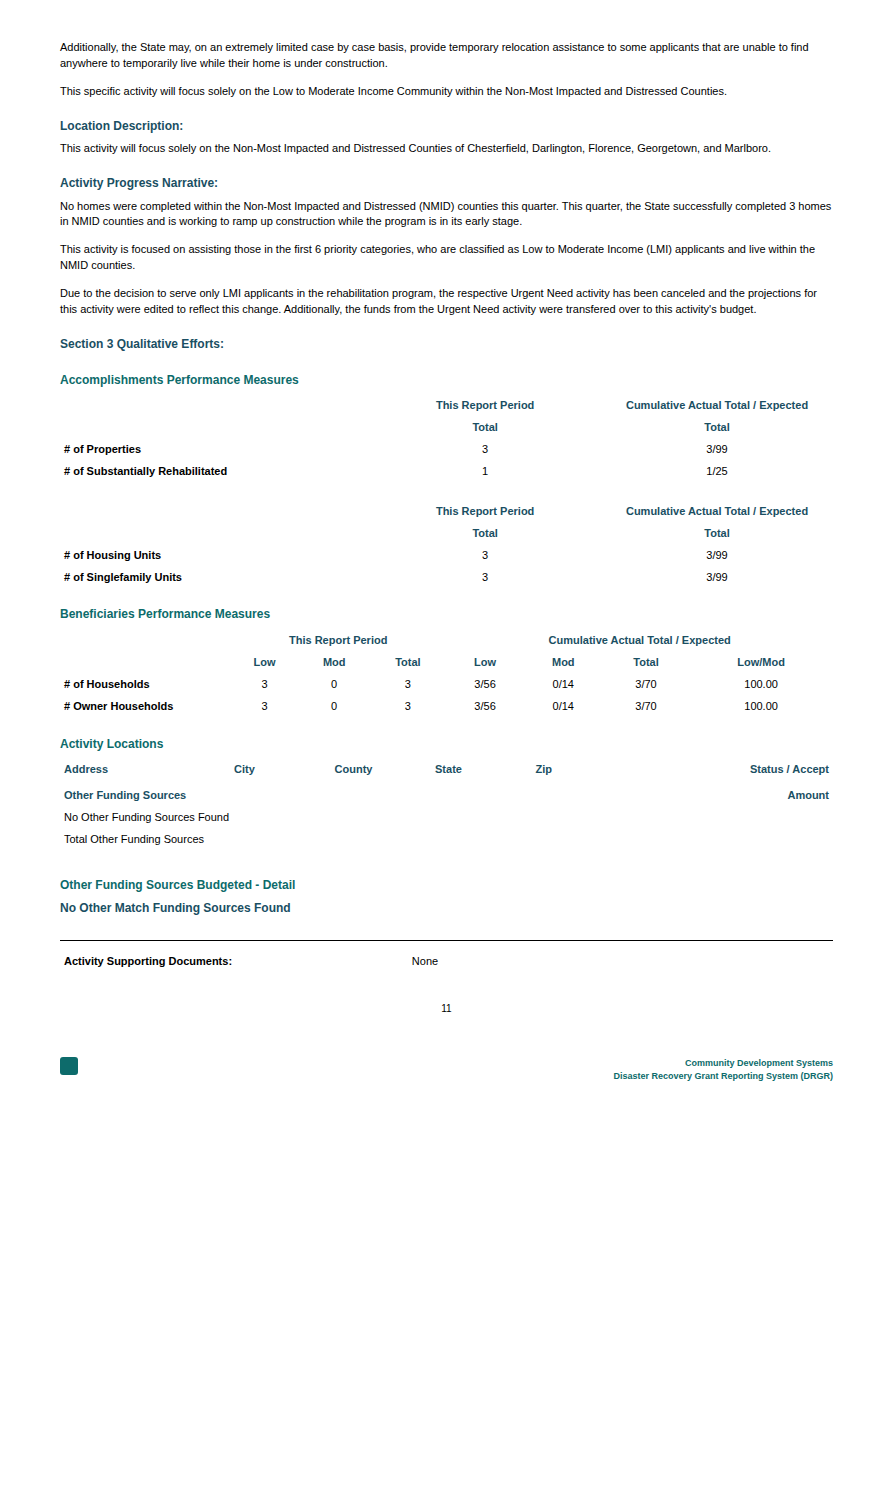Additionally, the State may, on an extremely limited case by case basis, provide temporary relocation assistance to some applicants that are unable to find anywhere to temporarily live while their home is under construction.
This specific activity will focus solely on the Low to Moderate Income Community within the Non-Most Impacted and Distressed Counties.
Location Description:
This activity will focus solely on the Non-Most Impacted and Distressed Counties of Chesterfield, Darlington, Florence, Georgetown, and Marlboro.
Activity Progress Narrative:
No homes were completed within the Non-Most Impacted and Distressed (NMID) counties this quarter. This quarter, the State successfully completed 3 homes in NMID counties and is working to ramp up construction while the program is in its early stage.
This activity is focused on assisting those in the first 6 priority categories, who are classified as Low to Moderate Income (LMI) applicants and live within the NMID counties.
Due to the decision to serve only LMI applicants in the rehabilitation program, the respective Urgent Need activity has been canceled and the projections for this activity were edited to reflect this change. Additionally, the funds from the Urgent Need activity were transfered over to this activity's budget.
Section 3 Qualitative Efforts:
Accomplishments Performance Measures
| | This Report Period | Cumulative Actual Total / Expected |
| | Total | Total |
| # of Properties | 3 | 3/99 |
| # of Substantially Rehabilitated | 1 | 1/25 |
| | This Report Period | Cumulative Actual Total / Expected |
| | Total | Total |
| # of Housing Units | 3 | 3/99 |
| # of Singlefamily Units | 3 | 3/99 |
Beneficiaries Performance Measures
| | This Report Period | Cumulative Actual Total / Expected |
| | Low | Mod | Total | Low | Mod | Total | Low/Mod |
| # of Households | 3 | 0 | 3 | 3/56 | 0/14 | 3/70 | 100.00 |
| # Owner Households | 3 | 0 | 3 | 3/56 | 0/14 | 3/70 | 100.00 |
Activity Locations
| Address | City | County | State | Zip | Status / Accept |
| Other Funding Sources | Amount |
| No Other Funding Sources Found | |
| Total Other Funding Sources | |
Other Funding Sources Budgeted - Detail
No Other Match Funding Sources Found
| Activity Supporting Documents: | None |
11
Community Development Systems
Disaster Recovery Grant Reporting System (DRGR)